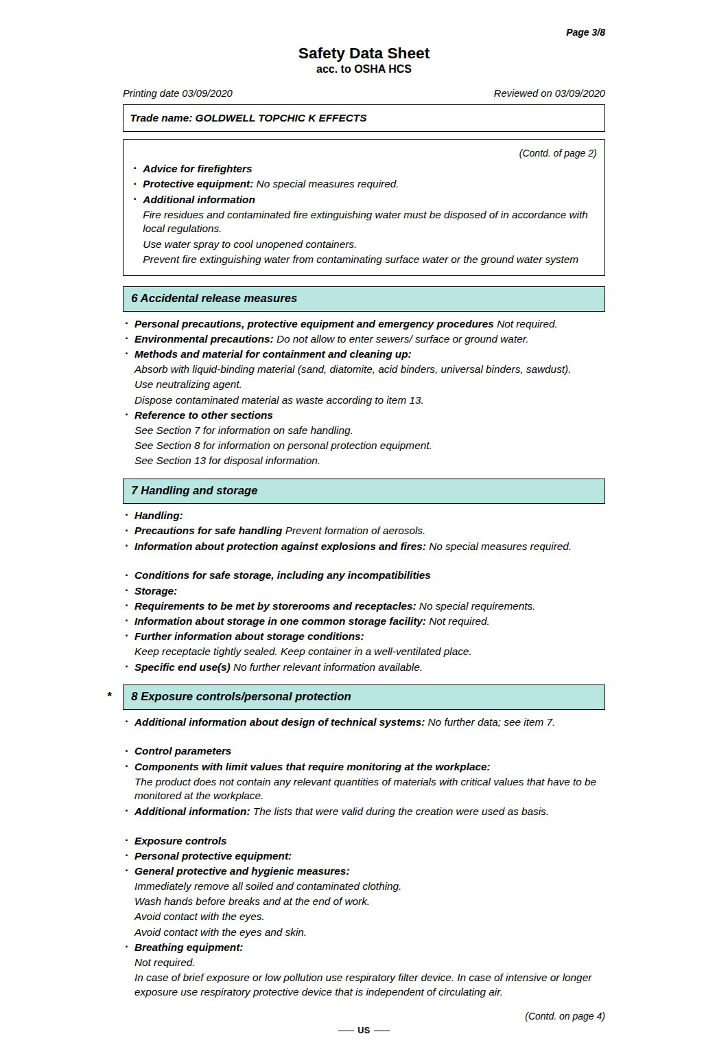Page 3/8
Safety Data Sheet
acc. to OSHA HCS
Printing date 03/09/2020 Reviewed on 03/09/2020
Trade name: GOLDWELL TOPCHIC K EFFECTS
(Contd. of page 2)
Advice for firefighters
Protective equipment: No special measures required.
Additional information
Fire residues and contaminated fire extinguishing water must be disposed of in accordance with local regulations.
Use water spray to cool unopened containers.
Prevent fire extinguishing water from contaminating surface water or the ground water system
6 Accidental release measures
Personal precautions, protective equipment and emergency procedures Not required.
Environmental precautions: Do not allow to enter sewers/ surface or ground water.
Methods and material for containment and cleaning up:
Absorb with liquid-binding material (sand, diatomite, acid binders, universal binders, sawdust).
Use neutralizing agent.
Dispose contaminated material as waste according to item 13.
Reference to other sections
See Section 7 for information on safe handling.
See Section 8 for information on personal protection equipment.
See Section 13 for disposal information.
7 Handling and storage
Handling:
Precautions for safe handling Prevent formation of aerosols.
Information about protection against explosions and fires: No special measures required.
Conditions for safe storage, including any incompatibilities
Storage:
Requirements to be met by storerooms and receptacles: No special requirements.
Information about storage in one common storage facility: Not required.
Further information about storage conditions:
Keep receptacle tightly sealed. Keep container in a well-ventilated place.
Specific end use(s) No further relevant information available.
*
8 Exposure controls/personal protection
Additional information about design of technical systems: No further data; see item 7.
Control parameters
Components with limit values that require monitoring at the workplace:
The product does not contain any relevant quantities of materials with critical values that have to be monitored at the workplace.
Additional information: The lists that were valid during the creation were used as basis.
Exposure controls
Personal protective equipment:
General protective and hygienic measures:
Immediately remove all soiled and contaminated clothing.
Wash hands before breaks and at the end of work.
Avoid contact with the eyes.
Avoid contact with the eyes and skin.
Breathing equipment:
Not required.
In case of brief exposure or low pollution use respiratory filter device. In case of intensive or longer exposure use respiratory protective device that is independent of circulating air.
(Contd. on page 4)
US